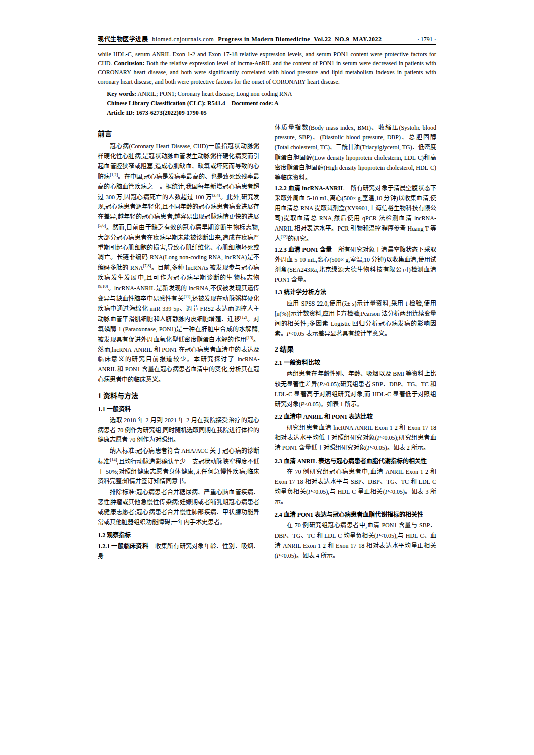现代生物医学进展biomed.cnjournals.com Progress in Modern Biomedicine Vol.22 NO.9 MAY.2022
· 1791 ·
while HDL-C, serum ANRIL Exon 1-2 and Exon 17-18 relative expression levels, and serum PON1 content were protective factors for CHD. Conclusion: Both the relative expression level of lncrna-AnRIL and the content of PON1 in serum were decreased in patients with CORONARY heart disease, and both were significantly correlated with blood pressure and lipid metabolism indexes in patients with coronary heart disease, and both were protective factors for the onset of CORONARY heart disease.
Key words: ANRIL; PON1; Coronary heart disease; Long non-coding RNA
Chinese Library Classification (CLC): R541.4 Document code: A
Article ID: 1673-6273(2022)09-1790-05
前言
冠心病(Coronary Heart Disease, CHD)一般指冠状动脉粥样硬化性心脏病,是冠状动脉血管发生动脉粥样硬化病变而引起血管腔狭窄或阻塞,造成心肌缺血、缺氧或坏死而导致的心脏病[1,2]。在中国,冠心病是发病率最高的、也是致死致残率最高的心脑血管疾病之一。据统计,我国每年新增冠心病患者超过 300 万,因冠心病死亡的人数超过 100 万[3,4]。此外,研究发现,冠心病患者逐年轻化,且不同年龄的冠心病患者病变进展存在差异,越年轻的冠心病患者,越容易出现冠脉病情更快的进展[5,6]。然而,目前由于缺乏有效的冠心病早期诊断生物标志物,大部分冠心病患者在疾病早期未能被诊断出来,造成在疾病严重期引起心肌细胞的损害,导致心肌纤维化、心肌细胞坏死或凋亡。长链非编码 RNA(Long non-coding RNA, lncRNA)是不编码多肽的 RNA[7,8]。目前,多种 lncRNAs 被发现参与冠心病疾病发生发展中,且可作为冠心病早期诊断的生物标志物[9,10]。lncRNA-ANRIL 是新发现的 lncRNA,不仅被发现其遗传变异与缺血性脑卒中易感性有关[11],还被发现在动脉粥样硬化疾病中通过海绵化 miR-339-5p、调节 FRS2 表达而调控人主动脉血管平滑肌细胞和人脐静脉内皮细胞增殖、迁移[12]。对氧磷酶 1 (Paraoxonase, PON1)是一种在肝脏中合成的水解酶,被发现具有促进外周血氧化型低密度脂蛋白水解的作用[13]。然而,lncRNA-ANRIL 和 PON1 在冠心病患者血清中的表达及临床意义的研究目前报道较少。本研究探讨了 lncRNA-ANRIL 和 PON1 含量在冠心病患者血清中的变化,分析其在冠心病患者中的临床意义。
1 资料与方法
1.1 一般资料
选取 2018 年 2 月到 2021 年 2 月在我院接受治疗的冠心病患者 70 例作为研究组,同时随机选取同期在我院进行体检的健康志愿者 70 例作为对照组。
纳入标准:冠心病患者符合 AHA/ACC 关于冠心病的诊断标准[14],且均行动脉造影确认至少一支冠状动脉狭窄程度不低于 50%;对照组健康志愿者身体健康,无任何急慢性疾病;临床资料完整;知情并签订知情同意书。
排除标准:冠心病患者合并糖尿病、严重心脑血管疾病、恶性肿瘤或其他急慢性传染病;妊娠期或者哺乳期冠心病患者或健康志愿者;冠心病患者合并慢性肺部疾病、甲状腺功能异常或其他脏器组织功能障碍;一年内手术史患者。
1.2 观察指标
1.2.1 一般临床资料 收集所有研究对象年龄、性别、吸烟、身
体质量指数(Body mass index, BMI)、收缩压(Systolic blood pressure, SBP)、(Diastolic blood pressure, DBP)、总胆固醇(Total cholesterol, TC)、三酰甘油(Triacylglycerol, TG)、低密度脂蛋白胆固醇(Low density lipoprotein cholesterin, LDL-C)和高密度脂蛋白胆固醇(High density lipoprotein cholesterol, HDL-C)等临床资料。
1.2.2 血清 lncRNA-ANRIL 所有研究对象于清晨空腹状态下采取外周血 5-10 mL,离心(500× g,室温,10 分钟)以收集血清,使用血清总 RNA 提取试剂盒(XY9901,上海信裕生物科技有限公司)提取血清总 RNA,然后使用 qPCR 法检测血清 lncRNA-ANRIL 相对表达水平。PCR 引物和温控程序参考 Huang T 等人[12]的研究。
1.2.3 血清 PON1 含量 所有研究对象于清晨空腹状态下采取外周血 5-10 mL,离心(500× g,室温,10 分钟)以收集血清,使用试剂盒(SEA243Ra,北京绿源大德生物科技有限公司)检测血清 PON1 含量。
1.3 统计学分析方法
应用 SPSS 22.0,使用(x̄± s)示计量资料,采用 t 检验,使用[n(%)]示计数资料,应用卡方检验;Pearson 法分析两组连续变量间的相关性;多因素 Logistic 回归分析冠心病发病的影响因素。P<0.05 表示差异显著具有统计学意义。
2 结果
2.1 一般资料比较
两组患者在年龄性别、年龄、吸烟以及 BMI 等资料上比较无显著性差异(P>0.05);研究组患者 SBP、DBP、TG、TC 和 LDL-C 显著高于对照组研究对象,而 HDL-C 显著低于对照组研究对象(P<0.05)。如表 1 所示。
2.2 血清中 ANRIL 和 PON1 表达比较
研究组患者血清 lncRNA ANRIL Exon 1-2 和 Exon 17-18 相对表达水平均低于对照组研究对象(P<0.05);研究组患者血清 PON1 含量低于对照组研究对象(P<0.05)。如表 2 所示。
2.3 血清 ANRIL 表达与冠心病患者血脂代谢指标的相关性
在 70 例研究组冠心病患者中,血清 ANRIL Exon 1-2 和 Exon 17-18 相对表达水平与 SBP、DBP、TG、TC 和 LDL-C 均呈负相关(P<0.05),与 HDL-C 呈正相关(P<0.05)。如表 3 所示。
2.4 血清 PON1 表达与冠心病患者血脂代谢指标的相关性
在 70 例研究组冠心病患者中,血清 PON1 含量与 SBP、DBP、TG、TC 和 LDL-C 均呈负相关(P<0.05),与 HDL-C、血清 ANRIL Exon 1-2 和 Exon 17-18 相对表达水平均呈正相关(P<0.05)。如表 4 所示。